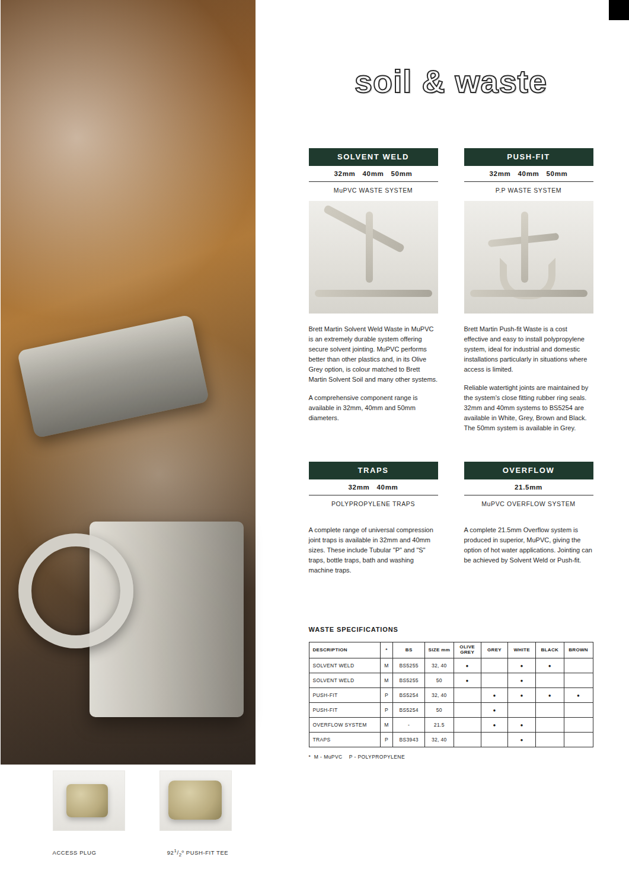ACCESS PLUG 921/2º PUSH-FIT TEE
soil & waste
SOLVENT WELD
32mm 40mm 50mm
MuPVC WASTE SYSTEM
Brett Martin Solvent Weld Waste in MuPVC is an extremely durable system offering secure solvent jointing. MuPVC performs better than other plastics and, in its Olive Grey option, is colour matched to Brett Martin Solvent Soil and many other systems.
A comprehensive component range is available in 32mm, 40mm and 50mm diameters.
PUSH-FIT
32mm 40mm 50mm
P.P WASTE SYSTEM
Brett Martin Push-fit Waste is a cost effective and easy to install polypropylene system, ideal for industrial and domestic installations particularly in situations where access is limited.
Reliable watertight joints are maintained by the system's close fitting rubber ring seals. 32mm and 40mm systems to BS5254 are available in White, Grey, Brown and Black. The 50mm system is available in Grey.
TRAPS
32mm 40mm
POLYPROPYLENE TRAPS
A complete range of universal compression joint traps is available in 32mm and 40mm sizes. These include Tubular "P" and "S" traps, bottle traps, bath and washing machine traps.
OVERFLOW
21.5mm
MuPVC OVERFLOW SYSTEM
A complete 21.5mm Overflow system is produced in superior, MuPVC, giving the option of hot water applications. Jointing can be achieved by Solvent Weld or Push-fit.
WASTE SPECIFICATIONS
| DESCRIPTION | * | BS | SIZE mm | OLIVE GREY | GREY | WHITE | BLACK | BROWN |
| --- | --- | --- | --- | --- | --- | --- | --- | --- |
| SOLVENT WELD | M | BS5255 | 32, 40 | | | | | |
| SOLVENT WELD | M | BS5255 | 50 | | | | | |
| PUSH-FIT | P | BS5254 | 32, 40 | | | | | |
| PUSH-FIT | P | BS5254 | 50 | | | | | |
| OVERFLOW SYSTEM | M | - | 21.5 | | | | | |
| TRAPS | P | BS3943 | 32, 40 | | | | | |
* M - MuPVC P - POLYPROPYLENE